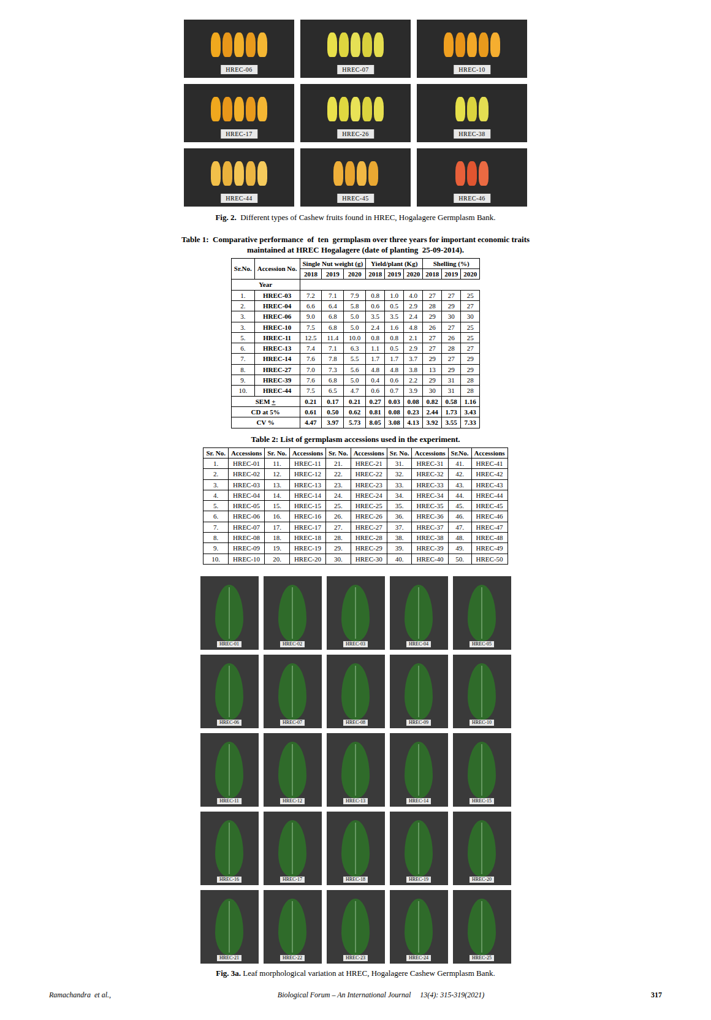HREC-06
HREC-07
HREC-10
HREC-17
HREC-26
HREC-38
HREC-44
HREC-45
HREC-46
Fig. 2. Different types of Cashew fruits found in HREC, Hogalagere Germplasm Bank.
Table 1: Comparative performance of ten germplasm over three years for important economic traits
maintained at HREC Hogalagere (date of planting 25-09-2014).
| Sr.No. | Accession No. | Single Nut weight (g) | Yield/plant (Kg) | Shelling (%) |
| --- | --- | --- | --- | --- |
| 2018 | 2019 | 2020 | 2018 | 2019 | 2020 | 2018 | 2019 | 2020 |
| Year | |
| 1. | HREC-03 | 7.2 | 7.1 | 7.9 | 0.8 | 1.0 | 4.0 | 27 | 27 | 25 |
| 2. | HREC-04 | 6.6 | 6.4 | 5.8 | 0.6 | 0.5 | 2.9 | 28 | 29 | 27 |
| 3. | HREC-06 | 9.0 | 6.8 | 5.0 | 3.5 | 3.5 | 2.4 | 29 | 30 | 30 |
| 3. | HREC-10 | 7.5 | 6.8 | 5.0 | 2.4 | 1.6 | 4.8 | 26 | 27 | 25 |
| 5. | HREC-11 | 12.5 | 11.4 | 10.0 | 0.8 | 0.8 | 2.1 | 27 | 26 | 25 |
| 6. | HREC-13 | 7.4 | 7.1 | 6.3 | 1.1 | 0.5 | 2.9 | 27 | 28 | 27 |
| 7. | HREC-14 | 7.6 | 7.8 | 5.5 | 1.7 | 1.7 | 3.7 | 29 | 27 | 29 |
| 8. | HREC-27 | 7.0 | 7.3 | 5.6 | 4.8 | 4.8 | 3.8 | 13 | 29 | 29 |
| 9. | HREC-39 | 7.6 | 6.8 | 5.0 | 0.4 | 0.6 | 2.2 | 29 | 31 | 28 |
| 10. | HREC-44 | 7.5 | 6.5 | 4.7 | 0.6 | 0.7 | 3.9 | 30 | 31 | 28 |
| SEM + | 0.21 | 0.17 | 0.21 | 0.27 | 0.03 | 0.08 | 0.82 | 0.58 | 1.16 |
| CD at 5% | 0.61 | 0.50 | 0.62 | 0.81 | 0.08 | 0.23 | 2.44 | 1.73 | 3.43 |
| CV % | 4.47 | 3.97 | 5.73 | 8.05 | 3.08 | 4.13 | 3.92 | 3.55 | 7.33 |
Table 2: List of germplasm accessions used in the experiment.
| Sr. No. | Accessions | Sr. No. | Accessions | Sr. No. | Accessions | Sr. No. | Accessions | Sr.No. | Accessions |
| --- | --- | --- | --- | --- | --- | --- | --- | --- | --- |
| 1. | HREC-01 | 11. | HREC-11 | 21. | HREC-21 | 31. | HREC-31 | 41. | HREC-41 |
| 2. | HREC-02 | 12. | HREC-12 | 22. | HREC-22 | 32. | HREC-32 | 42. | HREC-42 |
| 3. | HREC-03 | 13. | HREC-13 | 23. | HREC-23 | 33. | HREC-33 | 43. | HREC-43 |
| 4. | HREC-04 | 14. | HREC-14 | 24. | HREC-24 | 34. | HREC-34 | 44. | HREC-44 |
| 5. | HREC-05 | 15. | HREC-15 | 25. | HREC-25 | 35. | HREC-35 | 45. | HREC-45 |
| 6. | HREC-06 | 16. | HREC-16 | 26. | HREC-26 | 36. | HREC-36 | 46. | HREC-46 |
| 7. | HREC-07 | 17. | HREC-17 | 27. | HREC-27 | 37. | HREC-37 | 47. | HREC-47 |
| 8. | HREC-08 | 18. | HREC-18 | 28. | HREC-28 | 38. | HREC-38 | 48. | HREC-48 |
| 9. | HREC-09 | 19. | HREC-19 | 29. | HREC-29 | 39. | HREC-39 | 49. | HREC-49 |
| 10. | HREC-10 | 20. | HREC-20 | 30. | HREC-30 | 40. | HREC-40 | 50. | HREC-50 |
HREC-01
HREC-02
HREC-03
HREC-04
HREC-05
HREC-06
HREC-07
HREC-08
HREC-09
HREC-10
HREC-11
HREC-12
HREC-13
HREC-14
HREC-15
HREC-16
HREC-17
HREC-18
HREC-19
HREC-20
HREC-21
HREC-22
HREC-23
HREC-24
HREC-25
Fig. 3a. Leaf morphological variation at HREC, Hogalagere Cashew Germplasm Bank.
Ramachandra et al.,
Biological Forum – An International Journal 13(4): 315-319(2021)
317